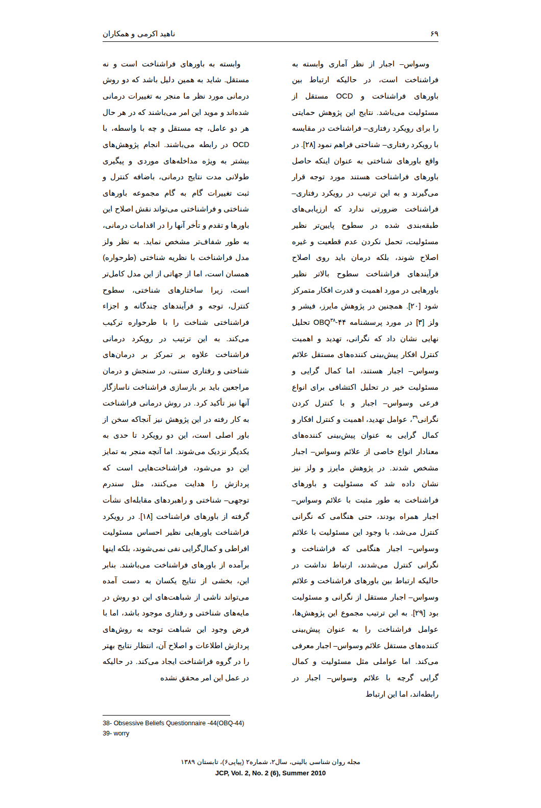۶۹ ناهید اکرمی و همکاران
وسواس– اجبار از نظر آماری وابسته به فراشناخت است، در حالیکه ارتباط بین باورهای فراشناخت و OCD مستقل از مسئولیت می‌باشد. نتایج این پژوهش حمایتی را برای رویکرد رفتاری– فراشناخت در مقایسه با رویکرد رفتاری– شناختی فراهم نمود [۲۸]. در واقع باورهای شناختی به عنوان اینکه حاصل باورهای فراشناخت هستند مورد توجه قرار می‌گیرند و به این ترتیب در رویکرد رفتاری– فراشناخت ضرورتی ندارد که ارزیابی‌های طبقه‌بندی شده در سطوح پایین‌تر نظیر مسئولیت، تحمل نکردن عدم قطعیت و غیره اصلاح شوند، بلکه درمان باید روی اصلاح فرآیندهای فراشناخت سطوح بالاتر نظیر باورهایی در مورد اهمیت و قدرت افکار متمرکز شود [۲۰]. همچنین در پژوهش مایرز، فیشر و ولز [۳] در مورد پرسشنامه ۴۴-OBQ۳۸ تحلیل نهایی نشان داد که نگرانی، تهدید و اهمیت کنترل افکار پیش‌بینی کننده‌های مستقل علائم وسواس– اجبار هستند، اما کمال گرایی و مسئولیت خیر در تحلیل اکتشافی برای انواع فرعی وسواس– اجبار و با کنترل کردن نگرانی۳۹، عوامل تهدید، اهمیت و کنترل افکار و کمال گرایی به عنوان پیش‌بینی کننده‌های معنادار انواع خاصی از علائم وسواس– اجبار مشخص شدند. در پژوهش مایرز و ولز نیز نشان داده شد که مسئولیت و باورهای فراشناخت به طور مثبت با علائم وسواس– اجبار همراه بودند، حتی هنگامی که نگرانی کنترل می‌شد، با وجود این مسئولیت با علائم وسواس– اجبار هنگامی که فراشناخت و نگرانی کنترل می‌شدند، ارتباط نداشت در حالیکه ارتباط بین باورهای فراشناخت و علائم وسواس– اجبار مستقل از نگرانی و مسئولیت بود [۲۹]. به این ترتیب مجموع این پژوهش‌ها، عوامل فراشناخت را به عنوان پیش‌بینی کننده‌های مستقل علائم وسواس– اجبار معرفی می‌کند. اما عواملی مثل مسئولیت و کمال گرایی گرچه با علائم وسواس– اجبار در رابطه‌اند، اما این ارتباط
وابسته به باورهای فراشناخت است و نه مستقل. شاید به همین دلیل باشد که دو روش درمانی مورد نظر ما منجر به تغییرات درمانی شده‌اند و موید این امر می‌باشند که در هر حال هر دو عامل، چه مستقل و چه با واسطه، با OCD در رابطه می‌باشند. انجام پژوهش‌های بیشتر به ویژه مداخله‌های موردی و پیگیری طولانی مدت نتایج درمانی، باضافه کنترل و ثبت تغییرات گام به گام مجموعه باورهای شناختی و فراشناختی می‌تواند نقش اصلاح این باورها و تقدم و تأخر آنها را در اقدامات درمانی، به طور شفاف‌تر مشخص نماید. به نظر ولز مدل فراشناخت با نظریه شناختی (طرحواره) همسان است، اما از جهاتی از این مدل کامل‌تر است، زیرا ساختارهای شناختی، سطوح کنترل، توجه و فرآیندهای چندگانه و اجزاء فراشناختی شناخت را با طرحواره ترکیب می‌کند. به این ترتیب در رویکرد درمانی فراشناخت علاوه بر تمرکز بر درمان‌های شناختی و رفتاری سنتی، در سنجش و درمان مراجعین باید بر بازسازی فراشناخت ناسازگار آنها نیز تأکید کرد. در روش درمانی فراشناخت به کار رفته در این پژوهش نیز آنجاکه سخن از باور اصلی است، این دو رویکرد تا حدی به یکدیگر نزدیک می‌شوند. اما آنچه منجر به تمایز این دو می‌شود، فراشناخت‌هایی است که پردازش را هدایت می‌کنند، مثل سندرم توجهی– شناختی و راهبردهای مقابله‌ای نشأت گرفته از باورهای فراشناخت [۱۸]. در رویکرد فراشناخت باورهایی نظیر احساس مسئولیت افراطی و کمال‌گرایی نفی نمی‌شوند، بلکه اینها برآمده از باورهای فراشناخت می‌باشند. بنابر این، بخشی از نتایج یکسان به دست آمده می‌تواند ناشی از شباهت‌های این دو روش در مایه‌های شناختی و رفتاری موجود باشد، اما با فرض وجود این شباهت توجه به روش‌های پردازش اطلاعات و اصلاح آن، انتظار نتایج بهتر را در گروه فراشناخت ایجاد می‌کند. در حالیکه در عمل این امر محقق نشده
38- Obsessive Beliefs Questionnaire -44(OBQ-44)
39- worry
مجله روان شناسی بالینی، سال۲، شماره۲ (پیاپی۶)، تابستان ۱۳۸۹
JCP, Vol. 2, No. 2 (6), Summer 2010